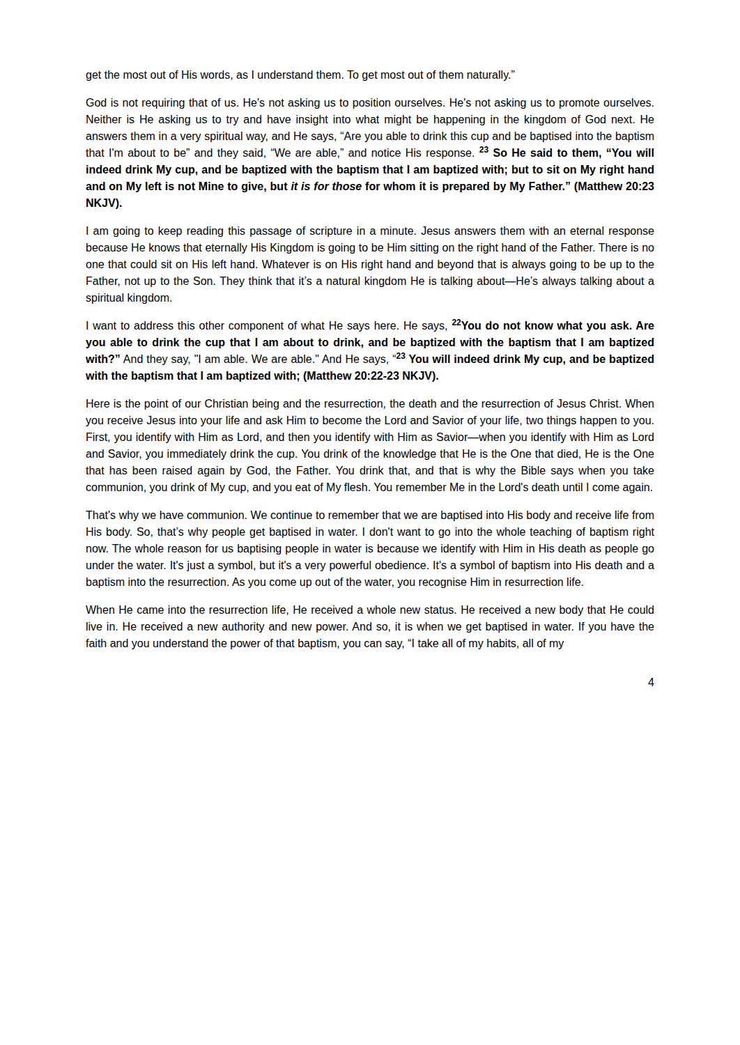get the most out of His words, as I understand them. To get most out of them naturally.”
God is not requiring that of us. He's not asking us to position ourselves. He's not asking us to promote ourselves. Neither is He asking us to try and have insight into what might be happening in the kingdom of God next. He answers them in a very spiritual way, and He says, “Are you able to drink this cup and be baptised into the baptism that I'm about to be” and they said, “We are able,” and notice His response. 23 So He said to them, “You will indeed drink My cup, and be baptized with the baptism that I am baptized with; but to sit on My right hand and on My left is not Mine to give, but it is for those for whom it is prepared by My Father.” (Matthew 20:23 NKJV).
I am going to keep reading this passage of scripture in a minute. Jesus answers them with an eternal response because He knows that eternally His Kingdom is going to be Him sitting on the right hand of the Father. There is no one that could sit on His left hand. Whatever is on His right hand and beyond that is always going to be up to the Father, not up to the Son. They think that it’s a natural kingdom He is talking about—He’s always talking about a spiritual kingdom.
I want to address this other component of what He says here. He says, 22You do not know what you ask. Are you able to drink the cup that I am about to drink, and be baptized with the baptism that I am baptized with?” And they say, "I am able. We are able." And He says, “23 You will indeed drink My cup, and be baptized with the baptism that I am baptized with; (Matthew 20:22-23 NKJV).
Here is the point of our Christian being and the resurrection, the death and the resurrection of Jesus Christ. When you receive Jesus into your life and ask Him to become the Lord and Savior of your life, two things happen to you. First, you identify with Him as Lord, and then you identify with Him as Savior—when you identify with Him as Lord and Savior, you immediately drink the cup. You drink of the knowledge that He is the One that died, He is the One that has been raised again by God, the Father. You drink that, and that is why the Bible says when you take communion, you drink of My cup, and you eat of My flesh. You remember Me in the Lord's death until I come again.
That's why we have communion. We continue to remember that we are baptised into His body and receive life from His body. So, that’s why people get baptised in water. I don't want to go into the whole teaching of baptism right now. The whole reason for us baptising people in water is because we identify with Him in His death as people go under the water. It's just a symbol, but it's a very powerful obedience. It's a symbol of baptism into His death and a baptism into the resurrection. As you come up out of the water, you recognise Him in resurrection life.
When He came into the resurrection life, He received a whole new status. He received a new body that He could live in. He received a new authority and new power. And so, it is when we get baptised in water. If you have the faith and you understand the power of that baptism, you can say, “I take all of my habits, all of my
4